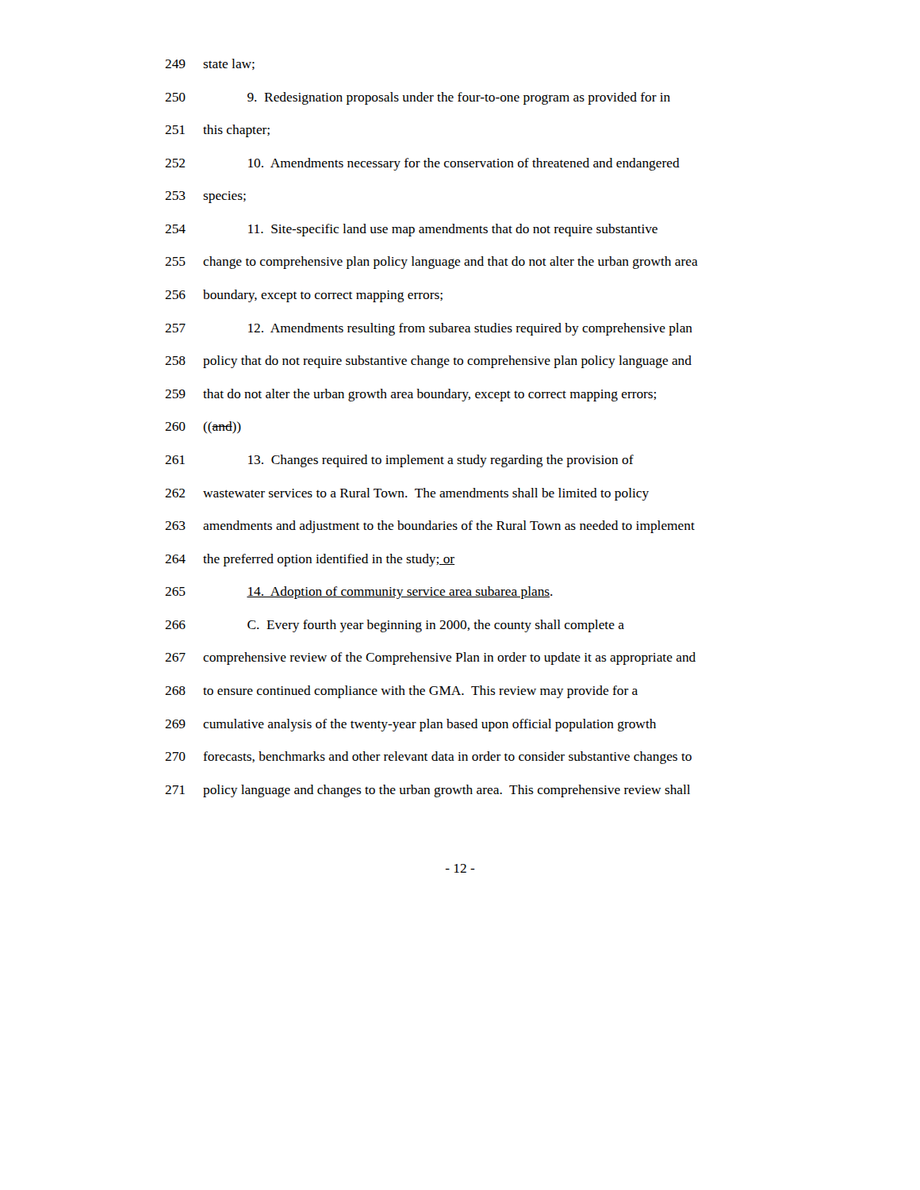state law;
9. Redesignation proposals under the four-to-one program as provided for in
this chapter;
10. Amendments necessary for the conservation of threatened and endangered
species;
11. Site-specific land use map amendments that do not require substantive
change to comprehensive plan policy language and that do not alter the urban growth area
boundary, except to correct mapping errors;
12. Amendments resulting from subarea studies required by comprehensive plan
policy that do not require substantive change to comprehensive plan policy language and
that do not alter the urban growth area boundary, except to correct mapping errors;
((and))
13. Changes required to implement a study regarding the provision of
wastewater services to a Rural Town. The amendments shall be limited to policy
amendments and adjustment to the boundaries of the Rural Town as needed to implement
the preferred option identified in the study; or
14. Adoption of community service area subarea plans.
C. Every fourth year beginning in 2000, the county shall complete a
comprehensive review of the Comprehensive Plan in order to update it as appropriate and
to ensure continued compliance with the GMA. This review may provide for a
cumulative analysis of the twenty-year plan based upon official population growth
forecasts, benchmarks and other relevant data in order to consider substantive changes to
policy language and changes to the urban growth area. This comprehensive review shall
- 12 -